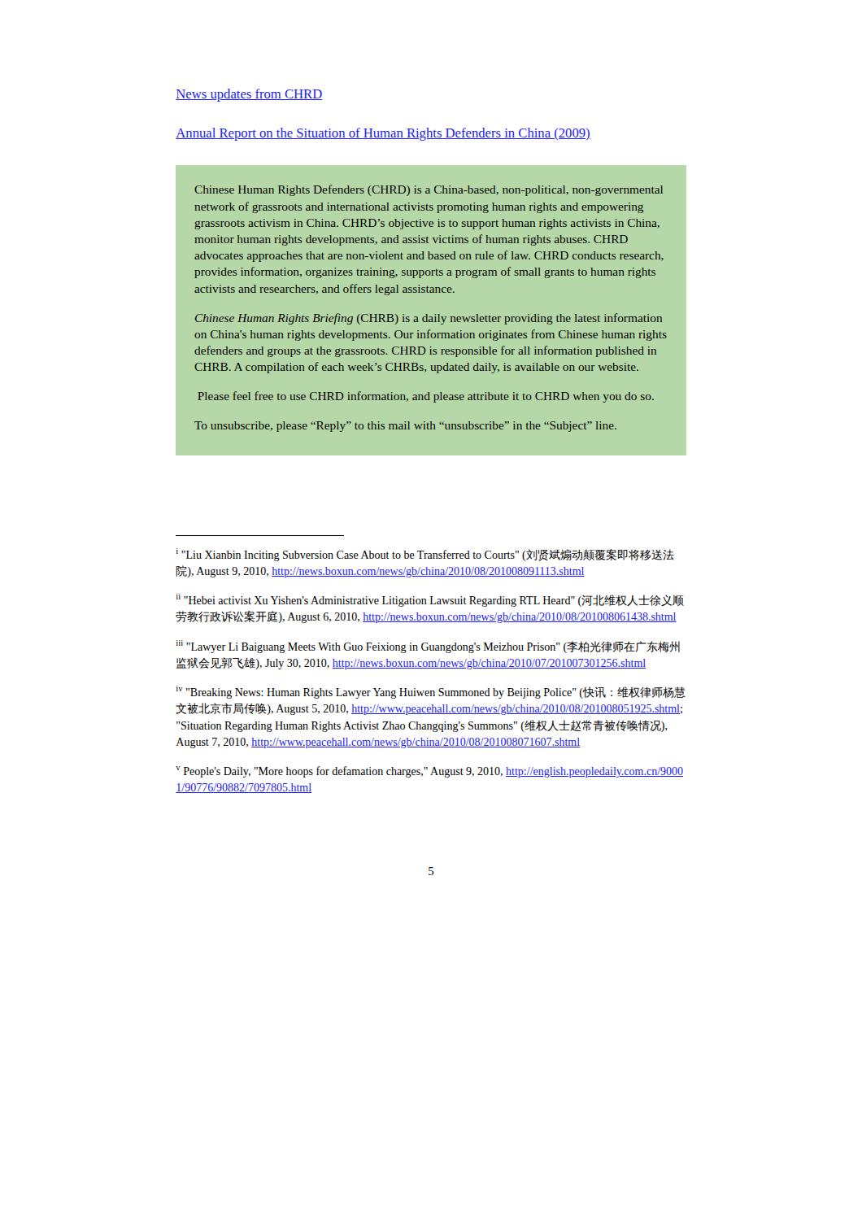News updates from CHRD Annual Report on the Situation of Human Rights Defenders in China (2009)
Chinese Human Rights Defenders (CHRD) is a China-based, non-political, non-governmental network of grassroots and international activists promoting human rights and empowering grassroots activism in China. CHRD’s objective is to support human rights activists in China, monitor human rights developments, and assist victims of human rights abuses. CHRD advocates approaches that are non-violent and based on rule of law. CHRD conducts research, provides information, organizes training, supports a program of small grants to human rights activists and researchers, and offers legal assistance.
Chinese Human Rights Briefing (CHRB) is a daily newsletter providing the latest information on China's human rights developments. Our information originates from Chinese human rights defenders and groups at the grassroots. CHRD is responsible for all information published in CHRB. A compilation of each week’s CHRBs, updated daily, is available on our website.
Please feel free to use CHRD information, and please attribute it to CHRD when you do so.
To unsubscribe, please “Reply” to this mail with “unsubscribe” in the “Subject” line.
i "Liu Xianbin Inciting Subversion Case About to be Transferred to Courts" (刘贤斌煽动颠覆案即将移送法院), August 9, 2010, http://news.boxun.com/news/gb/china/2010/08/201008091113.shtml
ii "Hebei activist Xu Yishen's Administrative Litigation Lawsuit Regarding RTL Heard" (河北维权人士徐义顺劳教行政诉讼案开庭), August 6, 2010, http://news.boxun.com/news/gb/china/2010/08/201008061438.shtml
iii "Lawyer Li Baiguang Meets With Guo Feixiong in Guangdong's Meizhou Prison" (李柏光律师在广东梅州监狱会见郭飞雄), July 30, 2010, http://news.boxun.com/news/gb/china/2010/07/201007301256.shtml
iv "Breaking News: Human Rights Lawyer Yang Huiwen Summoned by Beijing Police" (快讯：维权律师杨慧文被北京市局传唤), August 5, 2010, http://www.peacehall.com/news/gb/china/2010/08/201008051925.shtml; "Situation Regarding Human Rights Activist Zhao Changqing's Summons" (维权人士赵常青被传唤情况), August 7, 2010, http://www.peacehall.com/news/gb/china/2010/08/201008071607.shtml
v People's Daily, "More hoops for defamation charges," August 9, 2010, http://english.peopledaily.com.cn/90001/90776/90882/7097805.html
5